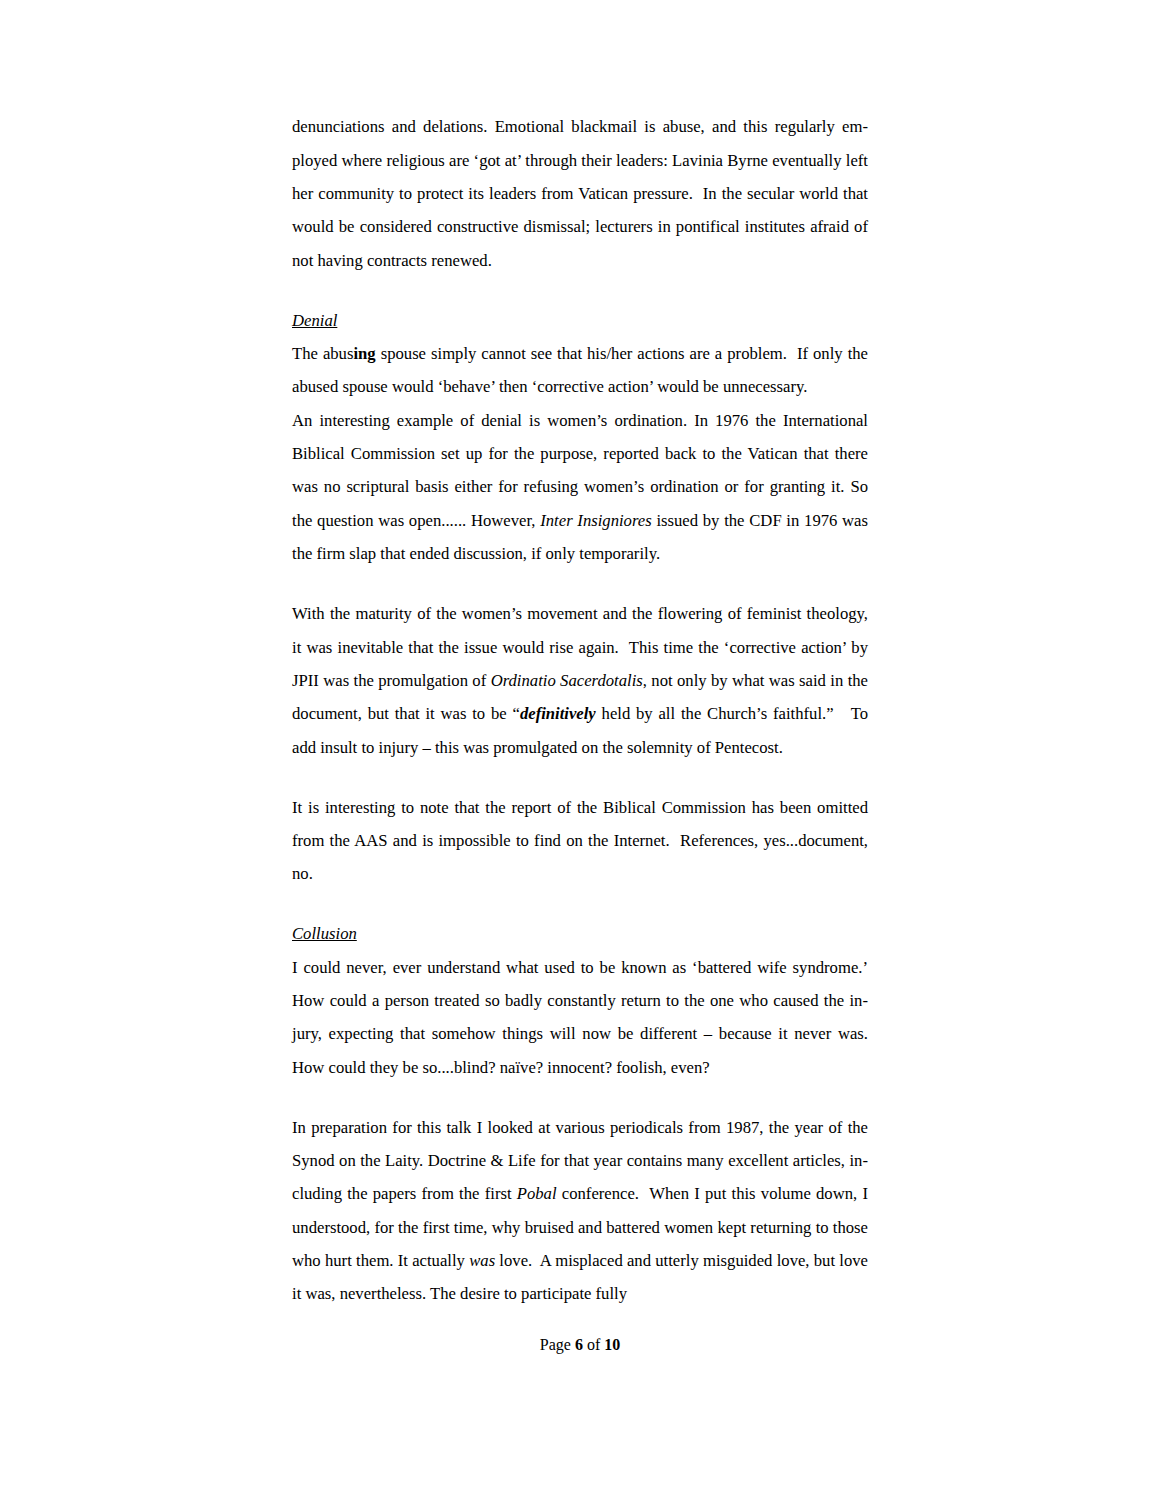denunciations and delations. Emotional blackmail is abuse, and this regularly employed where religious are ‘got at’ through their leaders: Lavinia Byrne eventually left her community to protect its leaders from Vatican pressure. In the secular world that would be considered constructive dismissal; lecturers in pontifical institutes afraid of not having contracts renewed.
Denial
The abusing spouse simply cannot see that his/her actions are a problem. If only the abused spouse would ‘behave’ then ‘corrective action’ would be unnecessary.
An interesting example of denial is women’s ordination. In 1976 the International Biblical Commission set up for the purpose, reported back to the Vatican that there was no scriptural basis either for refusing women’s ordination or for granting it. So the question was open...... However, Inter Insigniores issued by the CDF in 1976 was the firm slap that ended discussion, if only temporarily.
With the maturity of the women’s movement and the flowering of feminist theology, it was inevitable that the issue would rise again. This time the ‘corrective action’ by JPII was the promulgation of Ordinatio Sacerdotalis, not only by what was said in the document, but that it was to be “definitively held by all the Church’s faithful.” To add insult to injury – this was promulgated on the solemnity of Pentecost.
It is interesting to note that the report of the Biblical Commission has been omitted from the AAS and is impossible to find on the Internet. References, yes...document, no.
Collusion
I could never, ever understand what used to be known as ‘battered wife syndrome.’ How could a person treated so badly constantly return to the one who caused the injury, expecting that somehow things will now be different – because it never was. How could they be so....blind? naïve? innocent? foolish, even?
In preparation for this talk I looked at various periodicals from 1987, the year of the Synod on the Laity. Doctrine & Life for that year contains many excellent articles, including the papers from the first Pobal conference. When I put this volume down, I understood, for the first time, why bruised and battered women kept returning to those who hurt them. It actually was love. A misplaced and utterly misguided love, but love it was, nevertheless. The desire to participate fully
Page 6 of 10